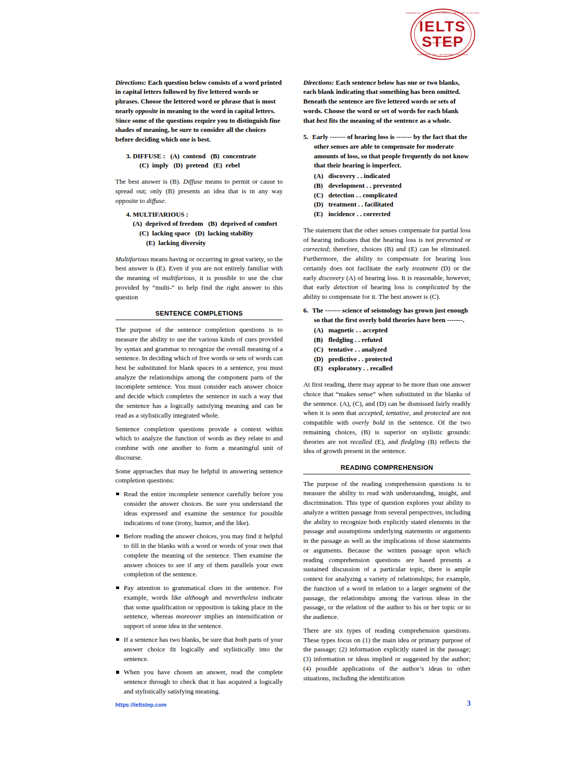PREPARATION • PRACTICE • PERFORMANCE • THE SECRET TO SUCCESS
IELTS STEP
WWW.IELTSTEP.COM
CONFIDENCE • SKILL • ACHIEVEMENT • PROGRESS
Directions: Each question below consists of a word printed in capital letters followed by five lettered words or phrases. Choose the lettered word or phrase that is most nearly opposite in meaning to the word in capital letters. Since some of the questions require you to distinguish fine shades of meaning, be sure to consider all the choices before deciding which one is best.
3. DIFFUSE : (A) contend (B) concentrate (C) imply (D) pretend (E) rebel
The best answer is (B). Diffuse means to permit or cause to spread out; only (B) presents an idea that is in any way opposite to diffuse.
4. MULTIFARIOUS : (A) deprived of freedom (B) deprived of comfort (C) lacking space (D) lacking stability (E) lacking diversity
Multifarious means having or occurring in great variety, so the best answer is (E). Even if you are not entirely familiar with the meaning of multifarious, it is possible to use the clue provided by “multi-” to help find the right answer to this question
Sentence Completions
The purpose of the sentence completion questions is to measure the ability to use the various kinds of cues provided by syntax and grammar to recognize the overall meaning of a sentence. In deciding which of five words or sets of words can best be substituted for blank spaces in a sentence, you must analyze the relationships among the component parts of the incomplete sentence. You must consider each answer choice and decide which completes the sentence in such a way that the sentence has a logically satisfying meaning and can be read as a stylistically integrated whole.
Sentence completion questions provide a context within which to analyze the function of words as they relate to and combine with one another to form a meaningful unit of discourse.
Some approaches that may be helpful in answering sentence completion questions:
Read the entire incomplete sentence carefully before you consider the answer choices. Be sure you understand the ideas expressed and examine the sentence for possible indications of tone (irony, humor, and the like).
Before reading the answer choices, you may find it helpful to fill in the blanks with a word or words of your own that complete the meaning of the sentence. Then examine the answer choices to see if any of them parallels your own completion of the sentence.
Pay attention to grammatical clues in the sentence. For example, words like although and nevertheless indicate that some qualification or opposition is taking place in the sentence, whereas moreover implies an intensification or support of some idea in the sentence.
If a sentence has two blanks, be sure that both parts of your answer choice fit logically and stylistically into the sentence.
When you have chosen an answer, read the complete sentence through to check that it has acquired a logically and stylistically satisfying meaning.
Directions: Each sentence below has one or two blanks, each blank indicating that something has been omitted. Beneath the sentence are five lettered words or sets of words. Choose the word or set of words for each blank that best fits the meaning of the sentence as a whole.
5. Early ------- of hearing loss is ------- by the fact that the other senses are able to compensate for moderate amounts of loss, so that people frequently do not know that their hearing is imperfect.
(A) discovery . . indicated
(B) development . . prevented
(C) detection . . complicated
(D) treatment . . facilitated
(E) incidence . . corrected
The statement that the other senses compensate for partial loss of hearing indicates that the hearing loss is not prevented or corrected; therefore, choices (B) and (E) can be eliminated. Furthermore, the ability to compensate for hearing loss certainly does not facilitate the early treatment (D) or the early discovery (A) of hearing loss. It is reasonable, however, that early detection of hearing loss is complicated by the ability to compensate for it. The best answer is (C).
6. The ------- science of seismology has grown just enough so that the first overly bold theories have been -------.
(A) magnetic . . accepted
(B) fledgling . . refuted
(C) tentative . . analyzed
(D) predictive . . protected
(E) exploratory . . recalled
At first reading, there may appear to be more than one answer choice that “makes sense” when substituted in the blanks of the sentence. (A), (C), and (D) can be dismissed fairly readily when it is seen that accepted, tentative, and protected are not compatible with overly bold in the sentence. Of the two remaining choices, (B) is superior on stylistic grounds: theories are not recalled (E), and fledgling (B) reflects the idea of growth present in the sentence.
Reading Comprehension
The purpose of the reading comprehension questions is to measure the ability to read with understanding, insight, and discrimination. This type of question explores your ability to analyze a written passage from several perspectives, including the ability to recognize both explicitly stated elements in the passage and assumptions underlying statements or arguments in the passage as well as the implications of those statements or arguments. Because the written passage upon which reading comprehension questions are based presents a sustained discussion of a particular topic, there is ample context for analyzing a variety of relationships; for example, the function of a word in relation to a larger segment of the passage, the relationships among the various ideas in the passage, or the relation of the author to his or her topic or to the audience.
There are six types of reading comprehension questions. These types focus on (1) the main idea or primary purpose of the passage; (2) information explicitly stated in the passage; (3) information or ideas implied or suggested by the author; (4) possible applications of the author’s ideas to other situations, including the identification
https://ieltstep.com 3